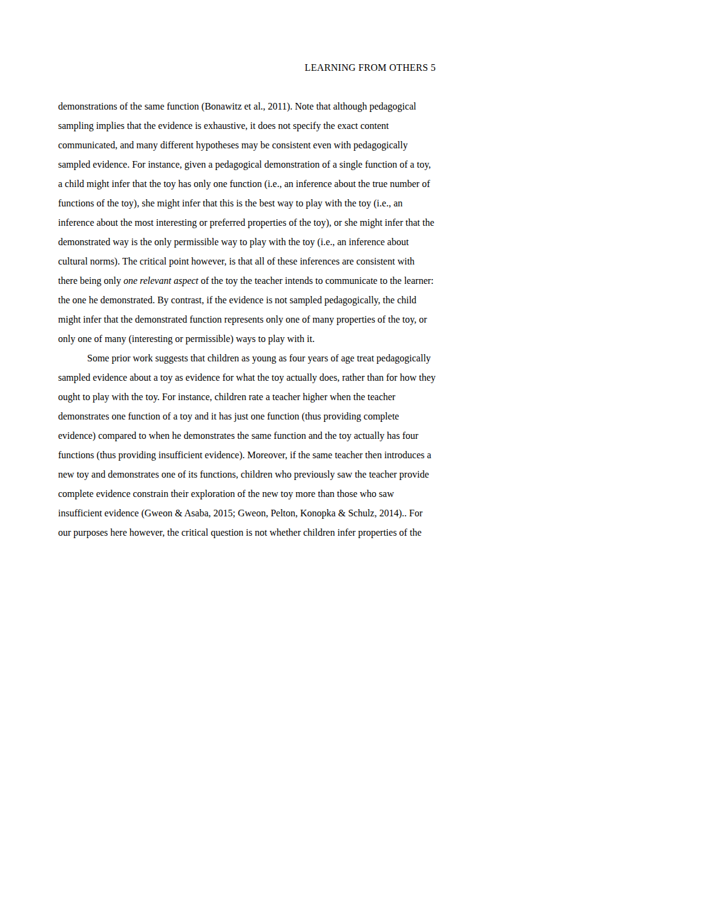LEARNING FROM OTHERS 5
demonstrations of the same function (Bonawitz et al., 2011). Note that although pedagogical sampling implies that the evidence is exhaustive, it does not specify the exact content communicated, and many different hypotheses may be consistent even with pedagogically sampled evidence. For instance, given a pedagogical demonstration of a single function of a toy, a child might infer that the toy has only one function (i.e., an inference about the true number of functions of the toy), she might infer that this is the best way to play with the toy (i.e., an inference about the most interesting or preferred properties of the toy), or she might infer that the demonstrated way is the only permissible way to play with the toy (i.e., an inference about cultural norms). The critical point however, is that all of these inferences are consistent with there being only one relevant aspect of the toy the teacher intends to communicate to the learner: the one he demonstrated. By contrast, if the evidence is not sampled pedagogically, the child might infer that the demonstrated function represents only one of many properties of the toy, or only one of many (interesting or permissible) ways to play with it.
Some prior work suggests that children as young as four years of age treat pedagogically sampled evidence about a toy as evidence for what the toy actually does, rather than for how they ought to play with the toy. For instance, children rate a teacher higher when the teacher demonstrates one function of a toy and it has just one function (thus providing complete evidence) compared to when he demonstrates the same function and the toy actually has four functions (thus providing insufficient evidence). Moreover, if the same teacher then introduces a new toy and demonstrates one of its functions, children who previously saw the teacher provide complete evidence constrain their exploration of the new toy more than those who saw insufficient evidence (Gweon & Asaba, 2015; Gweon, Pelton, Konopka & Schulz, 2014).. For our purposes here however, the critical question is not whether children infer properties of the